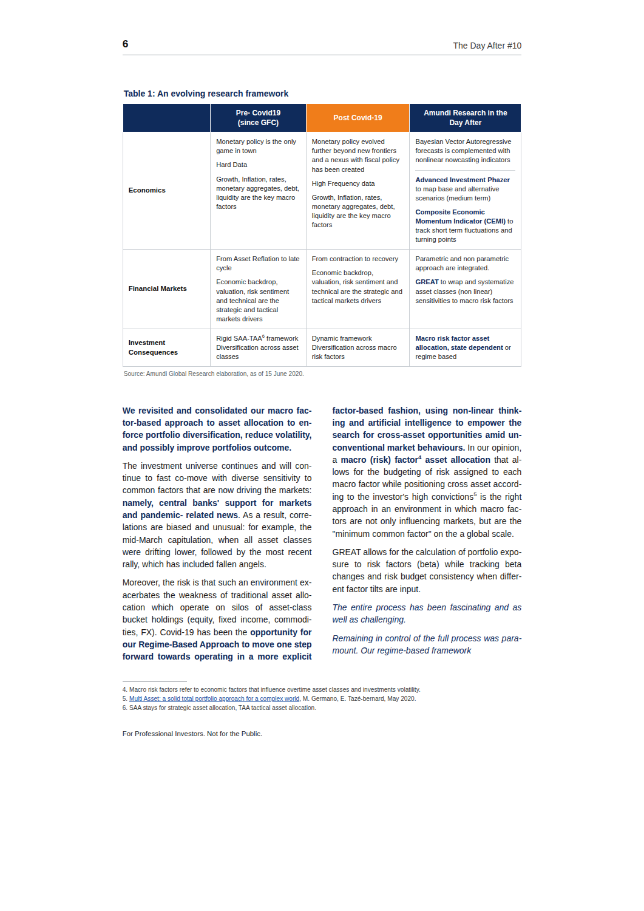6
The Day After #10
Table 1: An evolving research framework
| | Pre- Covid19 (since GFC) | Post Covid-19 | Amundi Research in the Day After |
| --- | --- | --- | --- |
| Economics | Monetary policy is the only game in town Hard Data Growth, Inflation, rates, monetary aggregates, debt, liquidity are the key macro factors | Monetary policy evolved further beyond new frontiers and a nexus with fiscal policy has been created High Frequency data Growth, Inflation, rates, monetary aggregates, debt, liquidity are the key macro factors | Bayesian Vector Autoregressive forecasts is complemented with nonlinear nowcasting indicators Advanced Investment Phazer to map base and alternative scenarios (medium term) Composite Economic Momentum Indicator (CEMI) to track short term fluctuations and turning points |
| Financial Markets | From Asset Reflation to late cycle Economic backdrop, valuation, risk sentiment and technical are the strategic and tactical markets drivers | From contraction to recovery Economic backdrop, valuation, risk sentiment and technical are the strategic and tactical markets drivers | Parametric and non parametric approach are integrated. GREAT to wrap and systematize asset classes (non linear) sensitivities to macro risk factors |
| Investment Consequences | Rigid SAA-TAA 6 framework Diversification across asset classes | Dynamic framework Diversification across macro risk factors | Macro risk factor asset allocation, state dependent or regime based |
Source: Amundi Global Research elaboration, as of 15 June 2020.
We revisited and consolidated our macro factor-based approach to asset allocation to enforce portfolio diversification, reduce volatility, and possibly improve portfolios outcome.
The investment universe continues and will continue to fast co-move with diverse sensitivity to common factors that are now driving the markets: namely, central banks' support for markets and pandemic- related news. As a result, correlations are biased and unusual: for example, the mid-March capitulation, when all asset classes were drifting lower, followed by the most recent rally, which has included fallen angels.
Moreover, the risk is that such an environment exacerbates the weakness of traditional asset allocation which operate on silos of asset-class bucket holdings (equity, fixed income, commodities, FX). Covid-19 has been the opportunity for our Regime-Based Approach to move one step forward towards operating in a more explicit factor-based fashion, using non-linear thinking and artificial intelligence to empower the search for cross-asset opportunities amid unconventional market behaviours. In our opinion, a macro (risk) factor4 asset allocation that allows for the budgeting of risk assigned to each macro factor while positioning cross asset according to the investor's high convictions5 is the right approach in an environment in which macro factors are not only influencing markets, but are the "minimum common factor" on the a global scale.
GREAT allows for the calculation of portfolio exposure to risk factors (beta) while tracking beta changes and risk budget consistency when different factor tilts are input.
The entire process has been fascinating and as well as challenging.
Remaining in control of the full process was paramount. Our regime-based framework
4. Macro risk factors refer to economic factors that influence overtime asset classes and investments volatility.
5. Multi Asset: a solid total portfolio approach for a complex world, M. Germano, E. Tazé-bernard, May 2020.
6. SAA stays for strategic asset allocation, TAA tactical asset allocation.
For Professional Investors. Not for the Public.